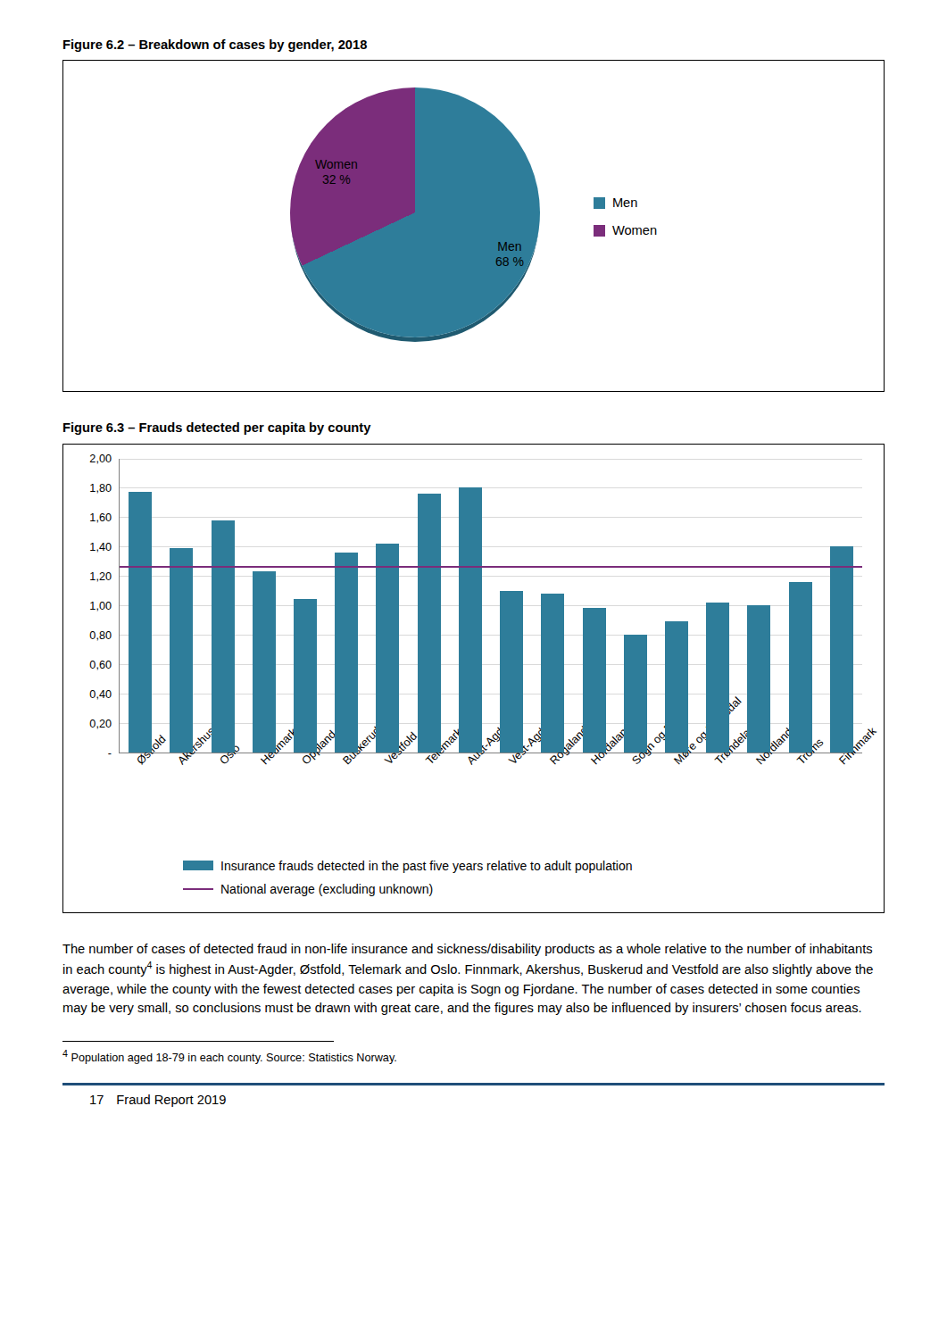Figure 6.2 – Breakdown of cases by gender, 2018
Women
32 %
Men
68 %
Men
Women
Figure 6.3 – Frauds detected per capita by county
2,00
1,80
1,60
1,40
1,20
1,00
0,80
0,60
0,40
0,20
-
Østfold
Akershus
Oslo
Hedmark
Oppland
Buskerud
Vestfold
Telemark
Aust-Agder
Vest-Agder
Rogaland
Hordaland
Sogn og Fj.
Møre og Romsdal
Trøndelag
Nordland
Troms
Finnmark
Insurance frauds detected in the past five years relative to adult population
National average (excluding unknown)
The number of cases of detected fraud in non-life insurance and sickness/disability products as a whole relative to the number of inhabitants in each county4 is highest in Aust-Agder, Østfold, Telemark and Oslo. Finnmark, Akershus, Buskerud and Vestfold are also slightly above the average, while the county with the fewest detected cases per capita is Sogn og Fjordane. The number of cases detected in some counties may be very small, so conclusions must be drawn with great care, and the figures may also be influenced by insurers’ chosen focus areas.
4 Population aged 18-79 in each county. Source: Statistics Norway.
17 Fraud Report 2019